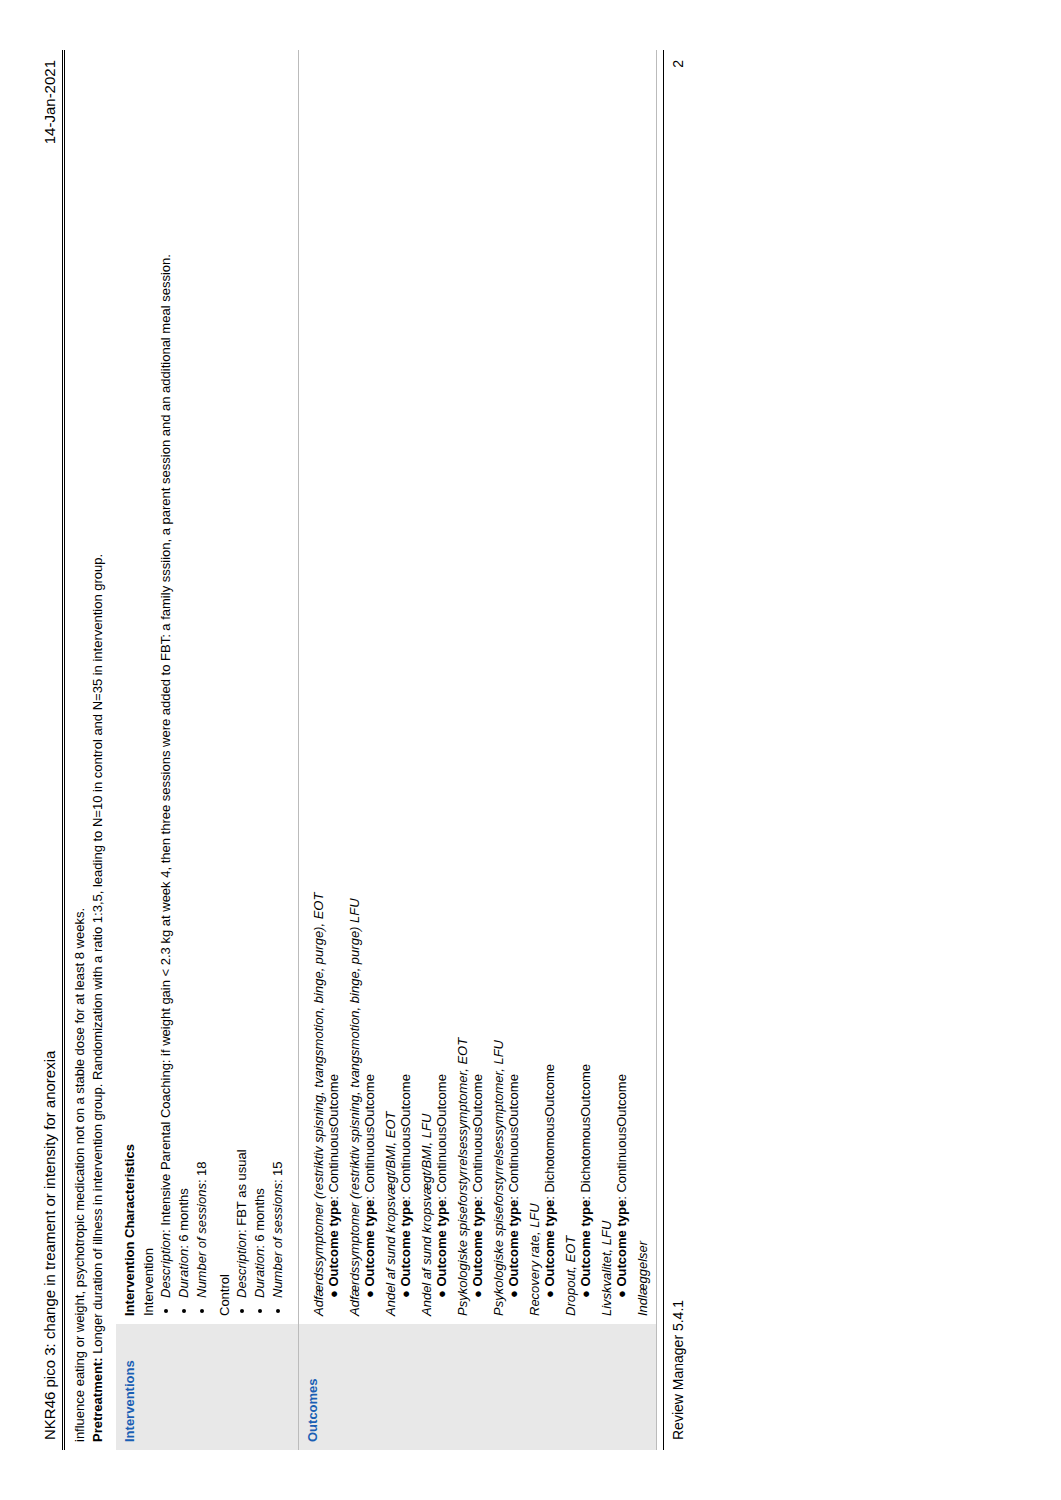NKR46 pico 3: change in treament or intensity for anorexia
14-Jan-2021
influence eating or weight, psychotropic medication not on a stable dose for at least 8 weeks.
Pretreatment: Longer duration of illness in intervention group. Randomization with a ratio 1:3,5, leading to N=10 in control and N=35 in intervention group.
| Interventions | Intervention Characteristics Intervention Description : Intensive Parental Coaching: if weight gain < 2.3 kg at week 4, then three sessions were added to FBT: a family sssiion, a parent session and an additional meal session. Duration : 6 months Number of sessions : 18 Control Description : FBT as usual Duration : 6 months Number of sessions : 15 |
| Outcomes | Adfærdssymptomer (restriktiv spisning, tvangsmotion, binge, purge), EOT ● Outcome type : ContinuousOutcome Adfærdssymptomer (restriktiv spisning, tvangsmotion, binge, purge) LFU ● Outcome type : ContinuousOutcome Andel af sund kropsvægt/BMI, EOT ● Outcome type : ContinuousOutcome Andel af sund kropsvægt/BMI, LFU ● Outcome type : ContinuousOutcome Psykologiske spiseforstyrrelsessymptomer, EOT ● Outcome type : ContinuousOutcome Psykologiske spiseforstyrrelsessymptomer, LFU ● Outcome type : ContinuousOutcome Recovery rate, LFU ● Outcome type : DichotomousOutcome Dropout, EOT ● Outcome type : DichotomousOutcome Livskvalitet, LFU ● Outcome type : ContinuousOutcome Indlæggelser |
Review Manager 5.4.1
2